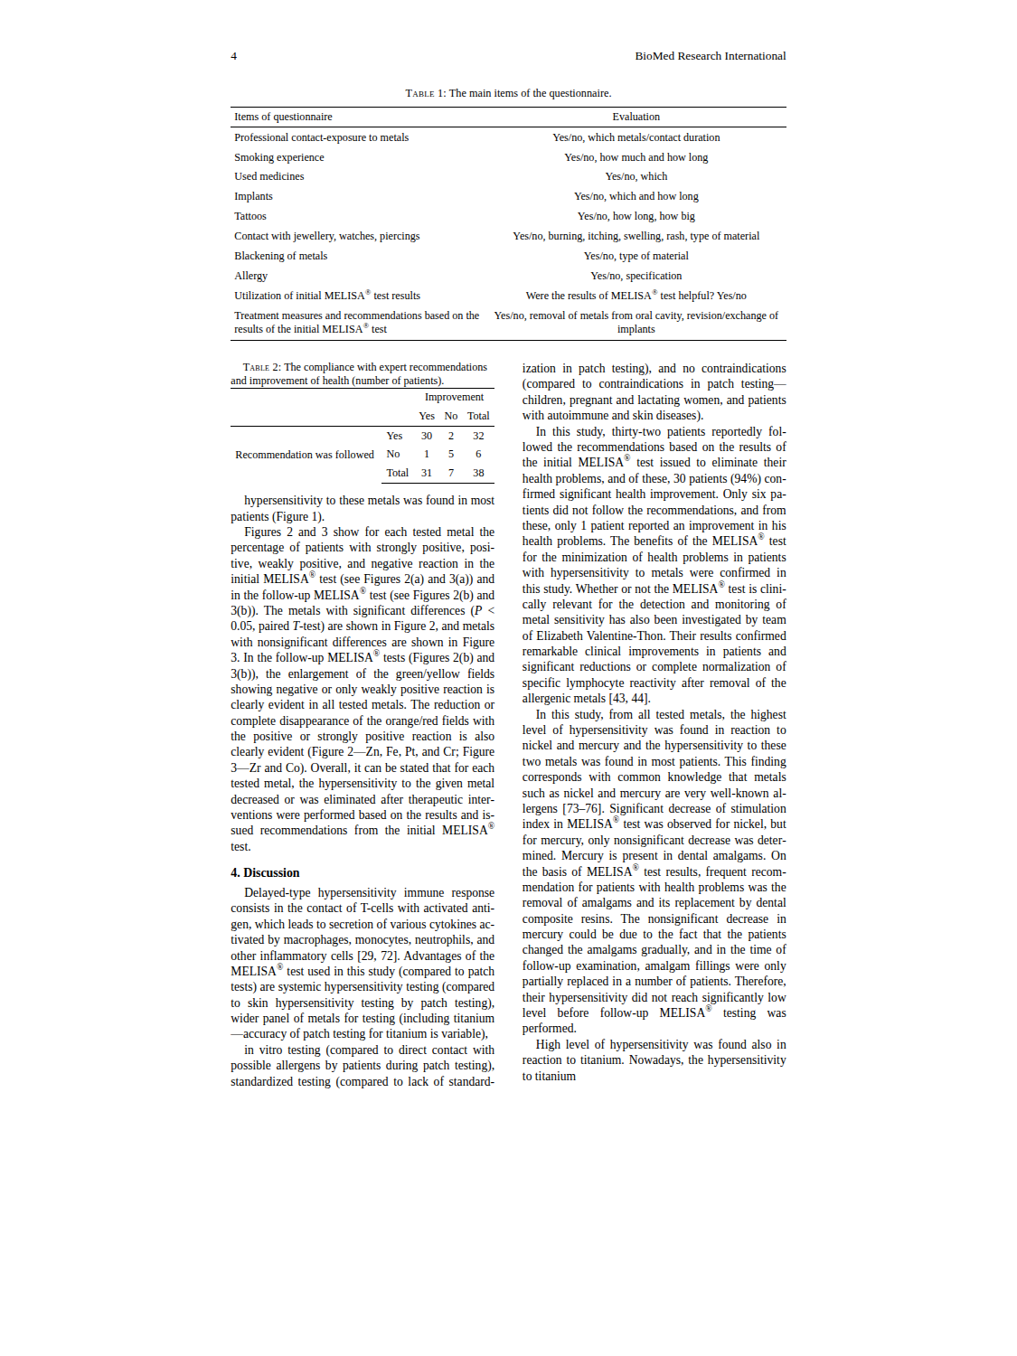4 BioMed Research International
Table 1: The main items of the questionnaire.
| Items of questionnaire | Evaluation |
| --- | --- |
| Professional contact-exposure to metals | Yes/no, which metals/contact duration |
| Smoking experience | Yes/no, how much and how long |
| Used medicines | Yes/no, which |
| Implants | Yes/no, which and how long |
| Tattoos | Yes/no, how long, how big |
| Contact with jewellery, watches, piercings | Yes/no, burning, itching, swelling, rash, type of material |
| Blackening of metals | Yes/no, type of material |
| Allergy | Yes/no, specification |
| Utilization of initial MELISA ® test results | Were the results of MELISA ® test helpful? Yes/no |
| Treatment measures and recommendations based on the results of the initial MELISA ® test | Yes/no, removal of metals from oral cavity, revision/exchange of implants |
Table 2: The compliance with expert recommendations and improvement of health (number of patients).
| | | Improvement |
| | | Yes | No | Total |
| Recommendation was followed | Yes | 30 | 2 | 32 |
| No | 1 | 5 | 6 |
| Total | 31 | 7 | 38 |
hypersensitivity to these metals was found in most patients (Figure 1).
Figures 2 and 3 show for each tested metal the percentage of patients with strongly positive, positive, weakly positive, and negative reaction in the initial MELISA® test (see Figures 2(a) and 3(a)) and in the follow-up MELISA® test (see Figures 2(b) and 3(b)). The metals with significant differences (P < 0.05, paired T-test) are shown in Figure 2, and metals with nonsignificant differences are shown in Figure 3. In the follow-up MELISA® tests (Figures 2(b) and 3(b)), the enlargement of the green/yellow fields showing negative or only weakly positive reaction is clearly evident in all tested metals. The reduction or complete disappearance of the orange/red fields with the positive or strongly positive reaction is also clearly evident (Figure 2—Zn, Fe, Pt, and Cr; Figure 3—Zr and Co). Overall, it can be stated that for each tested metal, the hypersensitivity to the given metal decreased or was eliminated after therapeutic interventions were performed based on the results and issued recommendations from the initial MELISA® test.
4. Discussion
Delayed-type hypersensitivity immune response consists in the contact of T-cells with activated antigen, which leads to secretion of various cytokines activated by macrophages, monocytes, neutrophils, and other inflammatory cells [29, 72]. Advantages of the MELISA® test used in this study (compared to patch tests) are systemic hypersensitivity testing (compared to skin hypersensitivity testing by patch testing), wider panel of metals for testing (including titanium—accuracy of patch testing for titanium is variable),
in vitro testing (compared to direct contact with possible allergens by patients during patch testing), standardized testing (compared to lack of standardization in patch testing), and no contraindications (compared to contraindications in patch testing—children, pregnant and lactating women, and patients with autoimmune and skin diseases).
In this study, thirty-two patients reportedly followed the recommendations based on the results of the initial MELISA® test issued to eliminate their health problems, and of these, 30 patients (94%) confirmed significant health improvement. Only six patients did not follow the recommendations, and from these, only 1 patient reported an improvement in his health problems. The benefits of the MELISA® test for the minimization of health problems in patients with hypersensitivity to metals were confirmed in this study. Whether or not the MELISA® test is clinically relevant for the detection and monitoring of metal sensitivity has also been investigated by team of Elizabeth Valentine-Thon. Their results confirmed remarkable clinical improvements in patients and significant reductions or complete normalization of specific lymphocyte reactivity after removal of the allergenic metals [43, 44].
In this study, from all tested metals, the highest level of hypersensitivity was found in reaction to nickel and mercury and the hypersensitivity to these two metals was found in most patients. This finding corresponds with common knowledge that metals such as nickel and mercury are very well-known allergens [73–76]. Significant decrease of stimulation index in MELISA® test was observed for nickel, but for mercury, only nonsignificant decrease was determined. Mercury is present in dental amalgams. On the basis of MELISA® test results, frequent recommendation for patients with health problems was the removal of amalgams and its replacement by dental composite resins. The nonsignificant decrease in mercury could be due to the fact that the patients changed the amalgams gradually, and in the time of follow-up examination, amalgam fillings were only partially replaced in a number of patients. Therefore, their hypersensitivity did not reach significantly low level before follow-up MELISA® testing was performed.
High level of hypersensitivity was found also in reaction to titanium. Nowadays, the hypersensitivity to titanium